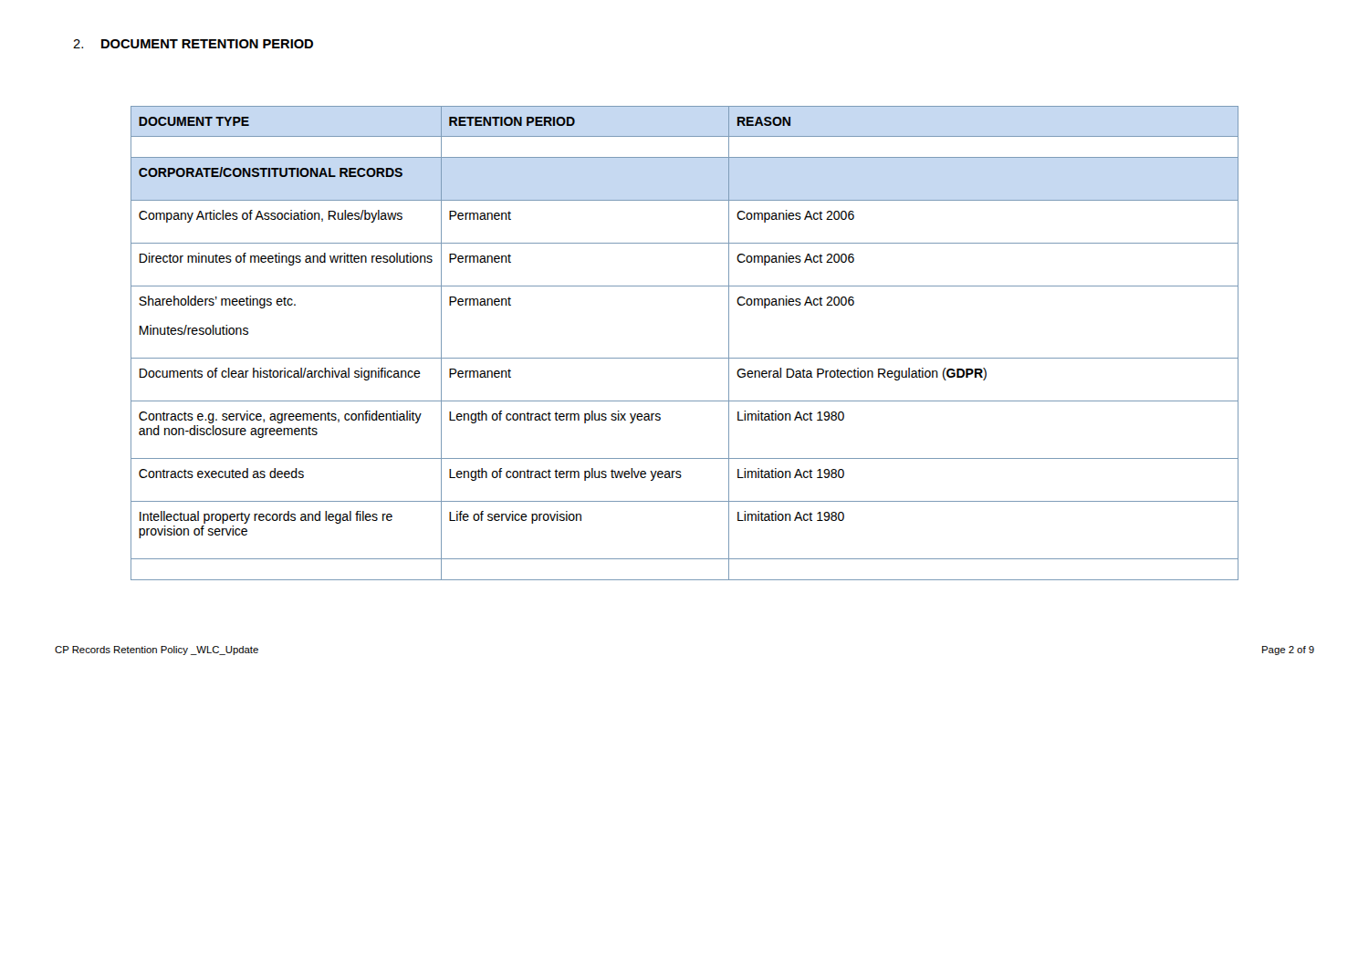2. DOCUMENT RETENTION PERIOD
| DOCUMENT TYPE | RETENTION PERIOD | REASON |
| --- | --- | --- |
| CORPORATE/CONSTITUTIONAL RECORDS | | |
| Company Articles of Association, Rules/bylaws | Permanent | Companies Act 2006 |
| Director minutes of meetings and written resolutions | Permanent | Companies Act 2006 |
| Shareholders’ meetings etc. Minutes/resolutions | Permanent | Companies Act 2006 |
| Documents of clear historical/archival significance | Permanent | General Data Protection Regulation ( GDPR ) |
| Contracts e.g. service, agreements, confidentiality and non-disclosure agreements | Length of contract term plus six years | Limitation Act 1980 |
| Contracts executed as deeds | Length of contract term plus twelve years | Limitation Act 1980 |
| Intellectual property records and legal files re provision of service | Life of service provision | Limitation Act 1980 |
CP Records Retention Policy _WLC_Update Page 2 of 9